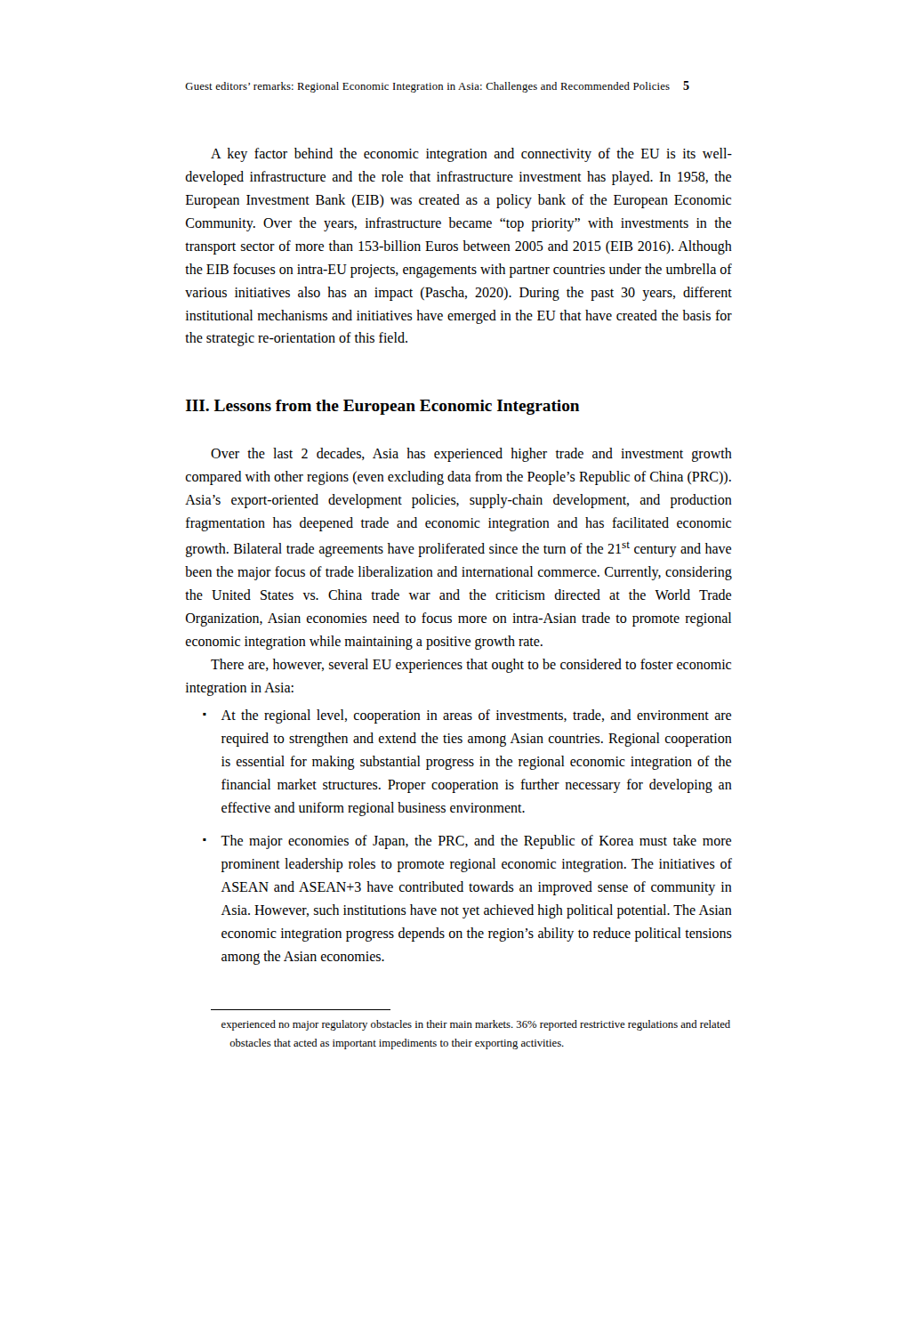Guest editors’ remarks: Regional Economic Integration in Asia: Challenges and Recommended Policies 5
A key factor behind the economic integration and connectivity of the EU is its well-developed infrastructure and the role that infrastructure investment has played. In 1958, the European Investment Bank (EIB) was created as a policy bank of the European Economic Community. Over the years, infrastructure became “top priority” with investments in the transport sector of more than 153-billion Euros between 2005 and 2015 (EIB 2016). Although the EIB focuses on intra-EU projects, engagements with partner countries under the umbrella of various initiatives also has an impact (Pascha, 2020). During the past 30 years, different institutional mechanisms and initiatives have emerged in the EU that have created the basis for the strategic re-orientation of this field.
III. Lessons from the European Economic Integration
Over the last 2 decades, Asia has experienced higher trade and investment growth compared with other regions (even excluding data from the People’s Republic of China (PRC)). Asia’s export-oriented development policies, supply-chain development, and production fragmentation has deepened trade and economic integration and has facilitated economic growth. Bilateral trade agreements have proliferated since the turn of the 21st century and have been the major focus of trade liberalization and international commerce. Currently, considering the United States vs. China trade war and the criticism directed at the World Trade Organization, Asian economies need to focus more on intra-Asian trade to promote regional economic integration while maintaining a positive growth rate.
There are, however, several EU experiences that ought to be considered to foster economic integration in Asia:
At the regional level, cooperation in areas of investments, trade, and environment are required to strengthen and extend the ties among Asian countries. Regional cooperation is essential for making substantial progress in the regional economic integration of the financial market structures. Proper cooperation is further necessary for developing an effective and uniform regional business environment.
The major economies of Japan, the PRC, and the Republic of Korea must take more prominent leadership roles to promote regional economic integration. The initiatives of ASEAN and ASEAN+3 have contributed towards an improved sense of community in Asia. However, such institutions have not yet achieved high political potential. The Asian economic integration progress depends on the region’s ability to reduce political tensions among the Asian economies.
experienced no major regulatory obstacles in their main markets. 36% reported restrictive regulations and related
obstacles that acted as important impediments to their exporting activities.